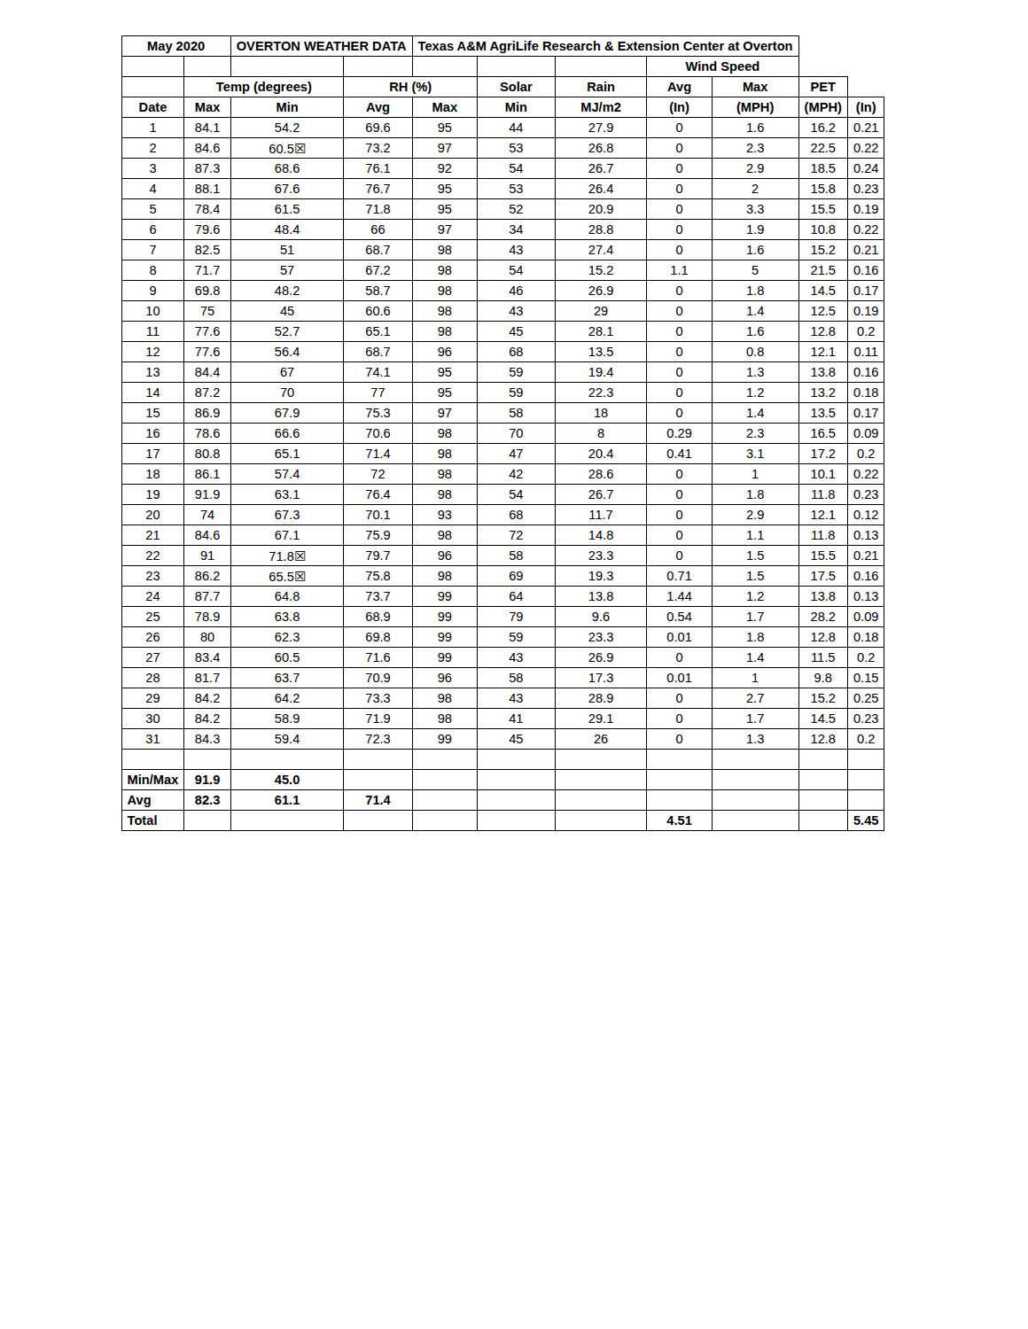| May 2020 | OVERTON WEATHER DATA | Texas A&M AgriLife Research & Extension Center at Overton | | |
| | | | | | | | Wind Speed | | |
| | Temp (degrees) | RH (%) | Solar | Rain | Avg | Max | PET | | |
| Date | Max | Min | Avg | Max | Min | MJ/m2 | (In) | (MPH) | (MPH) | (In) | | |
| 1 | 84.1 | 54.2 | 69.6 | 95 | 44 | 27.9 | 0 | 1.6 | 16.2 | 0.21 | | |
| 2 | 84.6 | 60.5☒ | 73.2 | 97 | 53 | 26.8 | 0 | 2.3 | 22.5 | 0.22 | | |
| 3 | 87.3 | 68.6 | 76.1 | 92 | 54 | 26.7 | 0 | 2.9 | 18.5 | 0.24 | | |
| 4 | 88.1 | 67.6 | 76.7 | 95 | 53 | 26.4 | 0 | 2 | 15.8 | 0.23 | | |
| 5 | 78.4 | 61.5 | 71.8 | 95 | 52 | 20.9 | 0 | 3.3 | 15.5 | 0.19 | | |
| 6 | 79.6 | 48.4 | 66 | 97 | 34 | 28.8 | 0 | 1.9 | 10.8 | 0.22 | | |
| 7 | 82.5 | 51 | 68.7 | 98 | 43 | 27.4 | 0 | 1.6 | 15.2 | 0.21 | | |
| 8 | 71.7 | 57 | 67.2 | 98 | 54 | 15.2 | 1.1 | 5 | 21.5 | 0.16 | | |
| 9 | 69.8 | 48.2 | 58.7 | 98 | 46 | 26.9 | 0 | 1.8 | 14.5 | 0.17 | | |
| 10 | 75 | 45 | 60.6 | 98 | 43 | 29 | 0 | 1.4 | 12.5 | 0.19 | | |
| 11 | 77.6 | 52.7 | 65.1 | 98 | 45 | 28.1 | 0 | 1.6 | 12.8 | 0.2 | | |
| 12 | 77.6 | 56.4 | 68.7 | 96 | 68 | 13.5 | 0 | 0.8 | 12.1 | 0.11 | | |
| 13 | 84.4 | 67 | 74.1 | 95 | 59 | 19.4 | 0 | 1.3 | 13.8 | 0.16 | | |
| 14 | 87.2 | 70 | 77 | 95 | 59 | 22.3 | 0 | 1.2 | 13.2 | 0.18 | | |
| 15 | 86.9 | 67.9 | 75.3 | 97 | 58 | 18 | 0 | 1.4 | 13.5 | 0.17 | | |
| 16 | 78.6 | 66.6 | 70.6 | 98 | 70 | 8 | 0.29 | 2.3 | 16.5 | 0.09 | | |
| 17 | 80.8 | 65.1 | 71.4 | 98 | 47 | 20.4 | 0.41 | 3.1 | 17.2 | 0.2 | | |
| 18 | 86.1 | 57.4 | 72 | 98 | 42 | 28.6 | 0 | 1 | 10.1 | 0.22 | | |
| 19 | 91.9 | 63.1 | 76.4 | 98 | 54 | 26.7 | 0 | 1.8 | 11.8 | 0.23 | | |
| 20 | 74 | 67.3 | 70.1 | 93 | 68 | 11.7 | 0 | 2.9 | 12.1 | 0.12 | | |
| 21 | 84.6 | 67.1 | 75.9 | 98 | 72 | 14.8 | 0 | 1.1 | 11.8 | 0.13 | | |
| 22 | 91 | 71.8☒ | 79.7 | 96 | 58 | 23.3 | 0 | 1.5 | 15.5 | 0.21 | | |
| 23 | 86.2 | 65.5☒ | 75.8 | 98 | 69 | 19.3 | 0.71 | 1.5 | 17.5 | 0.16 | | |
| 24 | 87.7 | 64.8 | 73.7 | 99 | 64 | 13.8 | 1.44 | 1.2 | 13.8 | 0.13 | | |
| 25 | 78.9 | 63.8 | 68.9 | 99 | 79 | 9.6 | 0.54 | 1.7 | 28.2 | 0.09 | | |
| 26 | 80 | 62.3 | 69.8 | 99 | 59 | 23.3 | 0.01 | 1.8 | 12.8 | 0.18 | | |
| 27 | 83.4 | 60.5 | 71.6 | 99 | 43 | 26.9 | 0 | 1.4 | 11.5 | 0.2 | | |
| 28 | 81.7 | 63.7 | 70.9 | 96 | 58 | 17.3 | 0.01 | 1 | 9.8 | 0.15 | | |
| 29 | 84.2 | 64.2 | 73.3 | 98 | 43 | 28.9 | 0 | 2.7 | 15.2 | 0.25 | | |
| 30 | 84.2 | 58.9 | 71.9 | 98 | 41 | 29.1 | 0 | 1.7 | 14.5 | 0.23 | | |
| 31 | 84.3 | 59.4 | 72.3 | 99 | 45 | 26 | 0 | 1.3 | 12.8 | 0.2 | | |
| Min/Max | 91.9 | 45.0 | | | | | | | | | | |
| Avg | 82.3 | 61.1 | 71.4 | | | | | | | | | |
| Total | | | | | | | 4.51 | | | 5.45 | | |